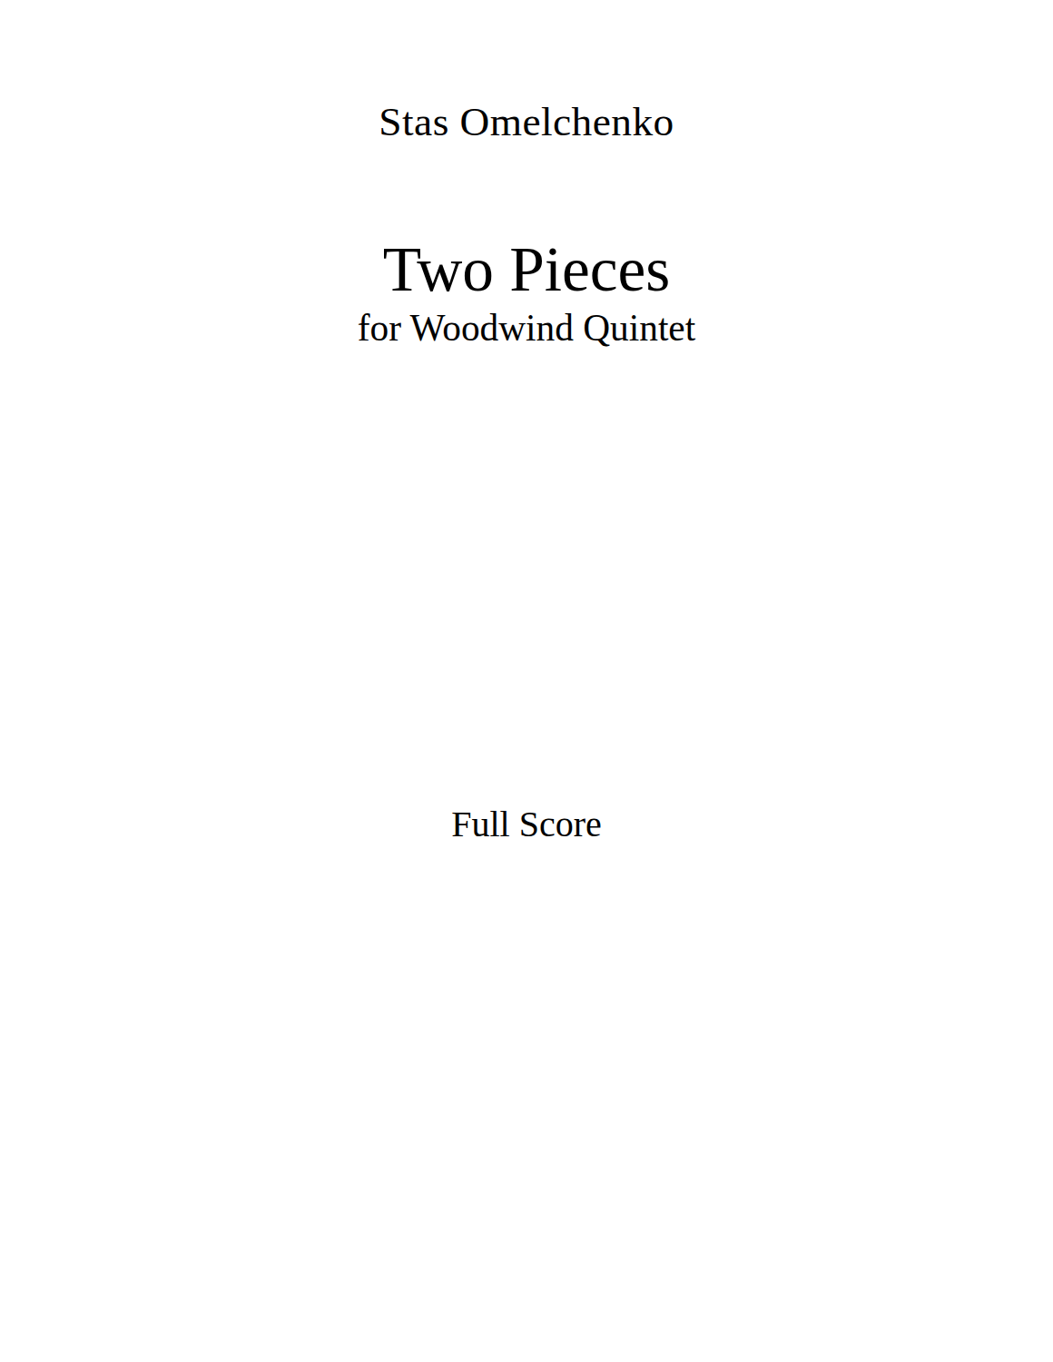Stas Omelchenko
Two Pieces
for Woodwind Quintet
Full Score